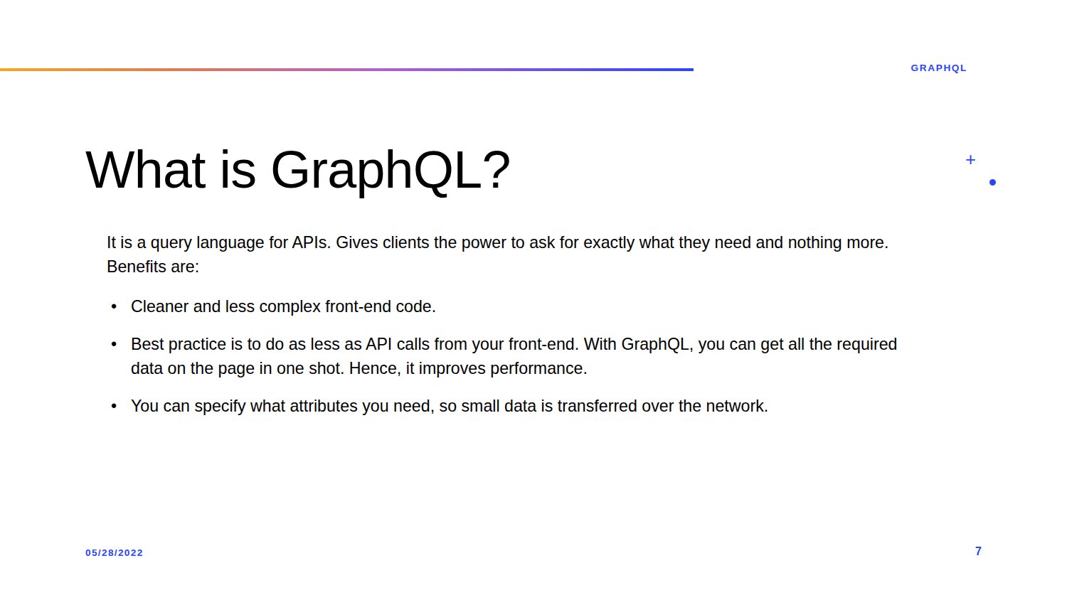GraphQL
+
What is GraphQL?
It is a query language for APIs. Gives clients the power to ask for exactly what they need and nothing more. Benefits are:
Cleaner and less complex front-end code.
Best practice is to do as less as API calls from your front-end. With GraphQL, you can get all the required data on the page in one shot. Hence, it improves performance.
You can specify what attributes you need, so small data is transferred over the network.
05/28/2022 7